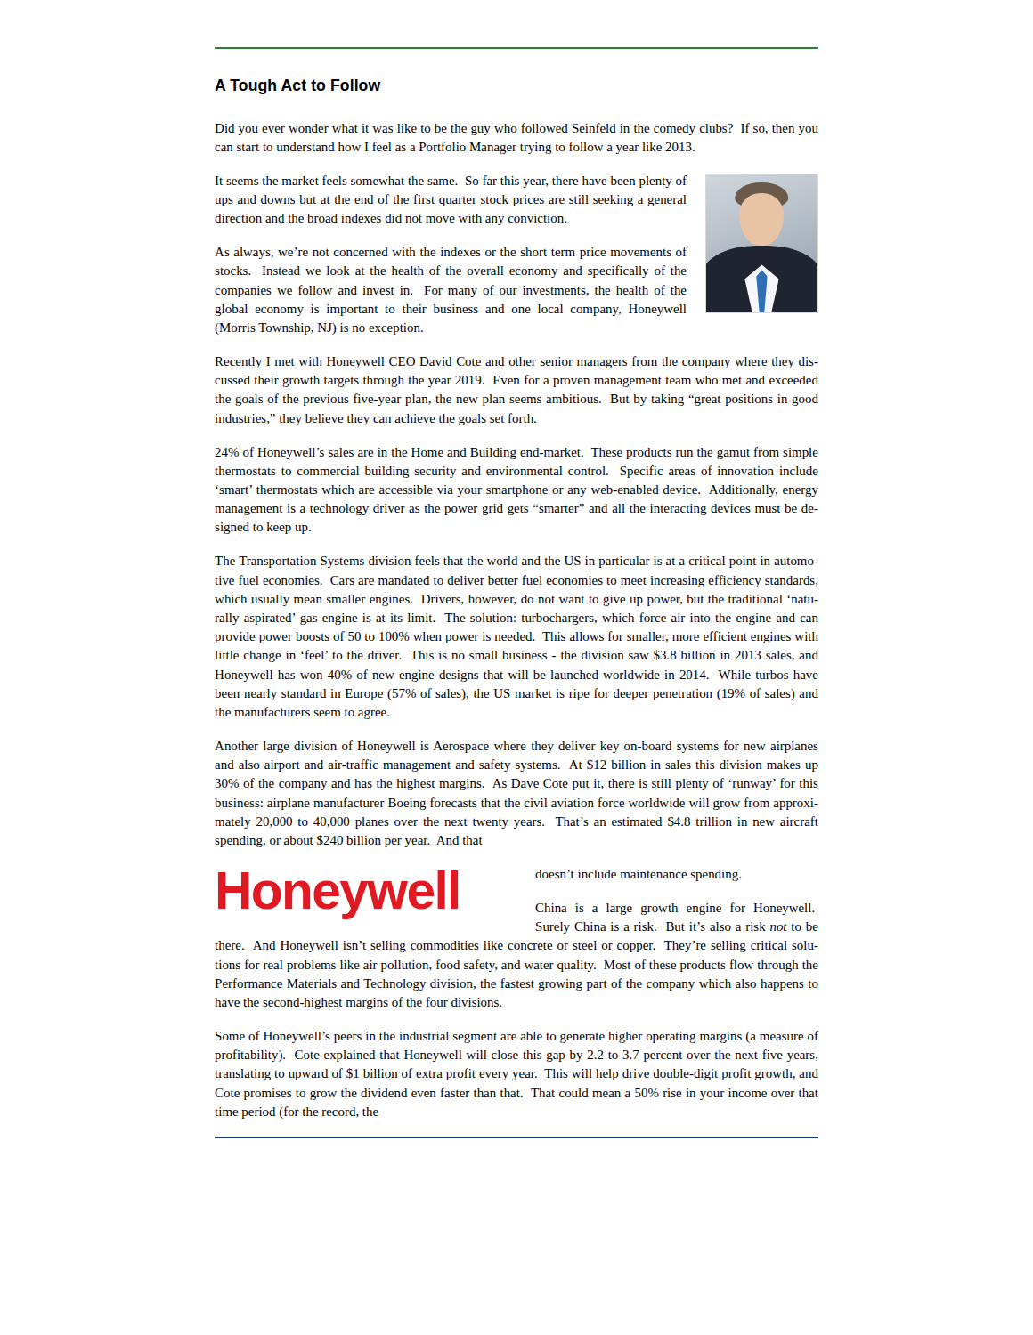A Tough Act to Follow
Did you ever wonder what it was like to be the guy who followed Seinfeld in the comedy clubs? If so, then you can start to understand how I feel as a Portfolio Manager trying to follow a year like 2013.
It seems the market feels somewhat the same. So far this year, there have been plenty of ups and downs but at the end of the first quarter stock prices are still seeking a general direction and the broad indexes did not move with any conviction.
As always, we’re not concerned with the indexes or the short term price movements of stocks. Instead we look at the health of the overall economy and specifically of the companies we follow and invest in. For many of our investments, the health of the global economy is important to their business and one local company, Honeywell (Morris Township, NJ) is no exception.
Recently I met with Honeywell CEO David Cote and other senior managers from the company where they discussed their growth targets through the year 2019. Even for a proven management team who met and exceeded the goals of the previous five-year plan, the new plan seems ambitious. But by taking “great positions in good industries,” they believe they can achieve the goals set forth.
24% of Honeywell’s sales are in the Home and Building end-market. These products run the gamut from simple thermostats to commercial building security and environmental control. Specific areas of innovation include ‘smart’ thermostats which are accessible via your smartphone or any web-enabled device. Additionally, energy management is a technology driver as the power grid gets “smarter” and all the interacting devices must be designed to keep up.
The Transportation Systems division feels that the world and the US in particular is at a critical point in automotive fuel economies. Cars are mandated to deliver better fuel economies to meet increasing efficiency standards, which usually mean smaller engines. Drivers, however, do not want to give up power, but the traditional ‘naturally aspirated’ gas engine is at its limit. The solution: turbochargers, which force air into the engine and can provide power boosts of 50 to 100% when power is needed. This allows for smaller, more efficient engines with little change in ‘feel’ to the driver. This is no small business - the division saw $3.8 billion in 2013 sales, and Honeywell has won 40% of new engine designs that will be launched worldwide in 2014. While turbos have been nearly standard in Europe (57% of sales), the US market is ripe for deeper penetration (19% of sales) and the manufacturers seem to agree.
Another large division of Honeywell is Aerospace where they deliver key on-board systems for new airplanes and also airport and air-traffic management and safety systems. At $12 billion in sales this division makes up 30% of the company and has the highest margins. As Dave Cote put it, there is still plenty of ‘runway’ for this business: airplane manufacturer Boeing forecasts that the civil aviation force worldwide will grow from approximately 20,000 to 40,000 planes over the next twenty years. That’s an estimated $4.8 trillion in new aircraft spending, or about $240 billion per year. And that
Honeywell
doesn’t include maintenance spending.
China is a large growth engine for Honeywell. Surely China is a risk. But it’s also a risk not to be there. And Honeywell isn’t selling commodities like concrete or steel or copper. They’re selling critical solutions for real problems like air pollution, food safety, and water quality. Most of these products flow through the Performance Materials and Technology division, the fastest growing part of the company which also happens to have the second-highest margins of the four divisions.
Some of Honeywell’s peers in the industrial segment are able to generate higher operating margins (a measure of profitability). Cote explained that Honeywell will close this gap by 2.2 to 3.7 percent over the next five years, translating to upward of $1 billion of extra profit every year. This will help drive double-digit profit growth, and Cote promises to grow the dividend even faster than that. That could mean a 50% rise in your income over that time period (for the record, the